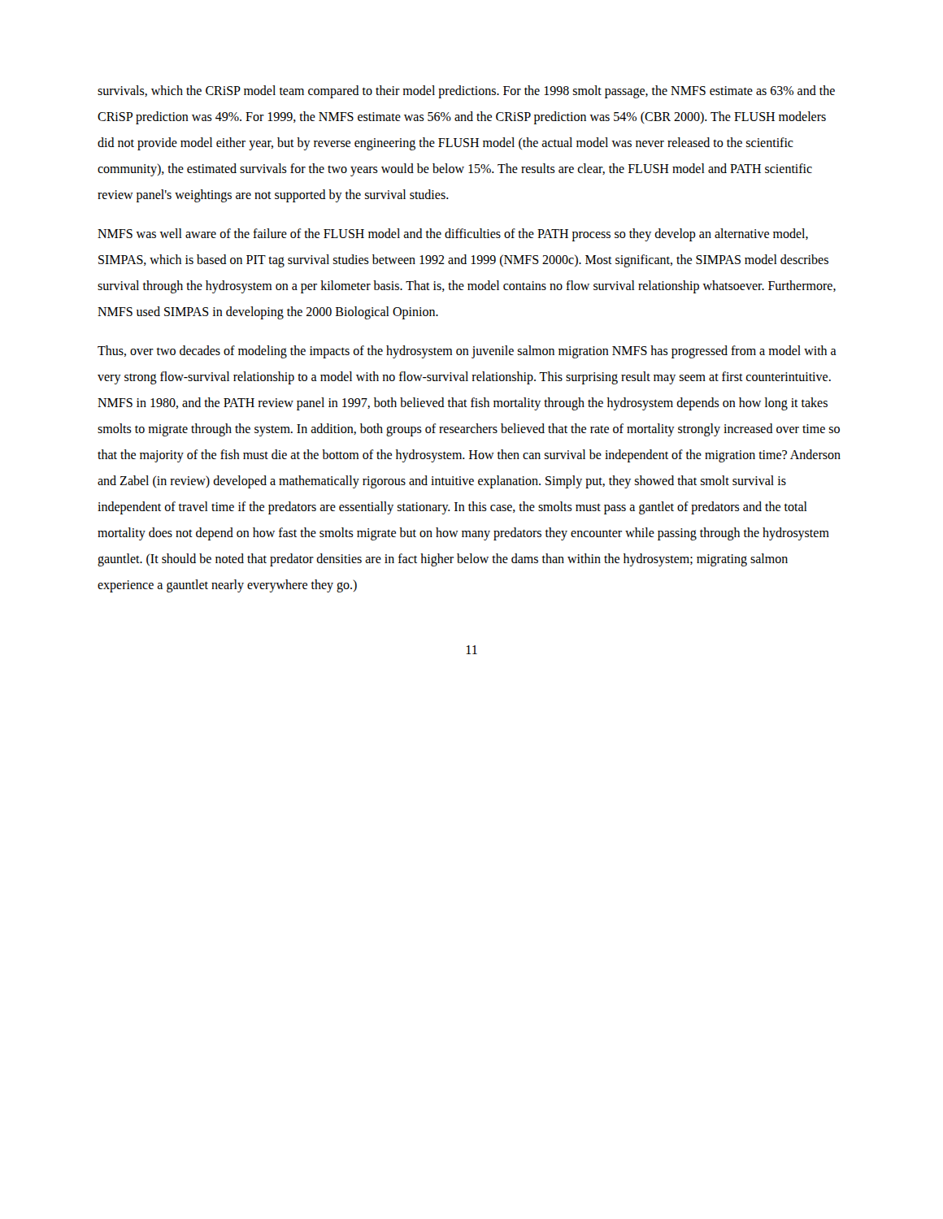survivals, which the CRiSP model team compared to their model predictions. For the 1998 smolt passage, the NMFS estimate as 63% and the CRiSP prediction was 49%. For 1999, the NMFS estimate was 56% and the CRiSP prediction was 54% (CBR 2000). The FLUSH modelers did not provide model either year, but by reverse engineering the FLUSH model (the actual model was never released to the scientific community), the estimated survivals for the two years would be below 15%. The results are clear, the FLUSH model and PATH scientific review panel's weightings are not supported by the survival studies.
NMFS was well aware of the failure of the FLUSH model and the difficulties of the PATH process so they develop an alternative model, SIMPAS, which is based on PIT tag survival studies between 1992 and 1999 (NMFS 2000c). Most significant, the SIMPAS model describes survival through the hydrosystem on a per kilometer basis. That is, the model contains no flow survival relationship whatsoever. Furthermore, NMFS used SIMPAS in developing the 2000 Biological Opinion.
Thus, over two decades of modeling the impacts of the hydrosystem on juvenile salmon migration NMFS has progressed from a model with a very strong flow-survival relationship to a model with no flow-survival relationship. This surprising result may seem at first counterintuitive. NMFS in 1980, and the PATH review panel in 1997, both believed that fish mortality through the hydrosystem depends on how long it takes smolts to migrate through the system. In addition, both groups of researchers believed that the rate of mortality strongly increased over time so that the majority of the fish must die at the bottom of the hydrosystem. How then can survival be independent of the migration time? Anderson and Zabel (in review) developed a mathematically rigorous and intuitive explanation. Simply put, they showed that smolt survival is independent of travel time if the predators are essentially stationary. In this case, the smolts must pass a gantlet of predators and the total mortality does not depend on how fast the smolts migrate but on how many predators they encounter while passing through the hydrosystem gauntlet. (It should be noted that predator densities are in fact higher below the dams than within the hydrosystem; migrating salmon experience a gauntlet nearly everywhere they go.)
11